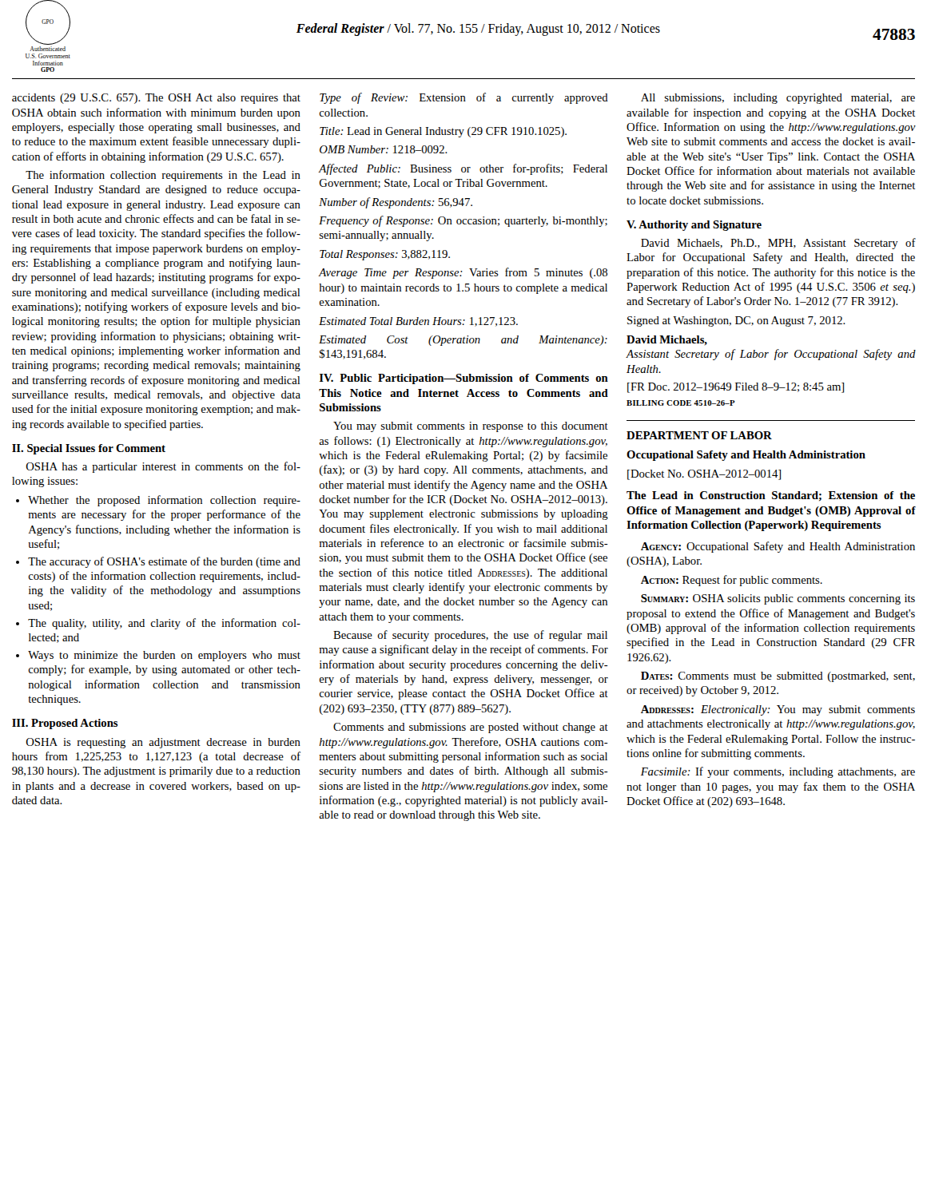GPO
Authenticated
U.S. Government
Information
GPO
Federal Register / Vol. 77, No. 155 / Friday, August 10, 2012 / Notices
47883
accidents (29 U.S.C. 657). The OSH Act also requires that OSHA obtain such information with minimum burden upon employers, especially those operating small businesses, and to reduce to the maximum extent feasible unnecessary duplication of efforts in obtaining information (29 U.S.C. 657).
The information collection requirements in the Lead in General Industry Standard are designed to reduce occupational lead exposure in general industry. Lead exposure can result in both acute and chronic effects and can be fatal in severe cases of lead toxicity. The standard specifies the following requirements that impose paperwork burdens on employers: Establishing a compliance program and notifying laundry personnel of lead hazards; instituting programs for exposure monitoring and medical surveillance (including medical examinations); notifying workers of exposure levels and biological monitoring results; the option for multiple physician review; providing information to physicians; obtaining written medical opinions; implementing worker information and training programs; recording medical removals; maintaining and transferring records of exposure monitoring and medical surveillance results, medical removals, and objective data used for the initial exposure monitoring exemption; and making records available to specified parties.
II. Special Issues for Comment
OSHA has a particular interest in comments on the following issues:
Whether the proposed information collection requirements are necessary for the proper performance of the Agency's functions, including whether the information is useful;
The accuracy of OSHA's estimate of the burden (time and costs) of the information collection requirements, including the validity of the methodology and assumptions used;
The quality, utility, and clarity of the information collected; and
Ways to minimize the burden on employers who must comply; for example, by using automated or other technological information collection and transmission techniques.
III. Proposed Actions
OSHA is requesting an adjustment decrease in burden hours from 1,225,253 to 1,127,123 (a total decrease of 98,130 hours). The adjustment is primarily due to a reduction in plants and a decrease in covered workers, based on updated data.
Type of Review: Extension of a currently approved collection.
Title: Lead in General Industry (29 CFR 1910.1025).
OMB Number: 1218–0092.
Affected Public: Business or other for-profits; Federal Government; State, Local or Tribal Government.
Number of Respondents: 56,947.
Frequency of Response: On occasion; quarterly, bi-monthly; semi-annually; annually.
Total Responses: 3,882,119.
Average Time per Response: Varies from 5 minutes (.08 hour) to maintain records to 1.5 hours to complete a medical examination.
Estimated Total Burden Hours: 1,127,123.
Estimated Cost (Operation and Maintenance): $143,191,684.
IV. Public Participation—Submission of Comments on This Notice and Internet Access to Comments and Submissions
You may submit comments in response to this document as follows: (1) Electronically at http://www.regulations.gov, which is the Federal eRulemaking Portal; (2) by facsimile (fax); or (3) by hard copy. All comments, attachments, and other material must identify the Agency name and the OSHA docket number for the ICR (Docket No. OSHA–2012–0013). You may supplement electronic submissions by uploading document files electronically. If you wish to mail additional materials in reference to an electronic or facsimile submission, you must submit them to the OSHA Docket Office (see the section of this notice titled Addresses). The additional materials must clearly identify your electronic comments by your name, date, and the docket number so the Agency can attach them to your comments.
Because of security procedures, the use of regular mail may cause a significant delay in the receipt of comments. For information about security procedures concerning the delivery of materials by hand, express delivery, messenger, or courier service, please contact the OSHA Docket Office at (202) 693–2350, (TTY (877) 889–5627).
Comments and submissions are posted without change at http://www.regulations.gov. Therefore, OSHA cautions commenters about submitting personal information such as social security numbers and dates of birth. Although all submissions are listed in the http://www.regulations.gov index, some information (e.g., copyrighted material) is not publicly available to read or download through this Web site.
All submissions, including copyrighted material, are available for inspection and copying at the OSHA Docket Office. Information on using the http://www.regulations.gov Web site to submit comments and access the docket is available at the Web site's “User Tips” link. Contact the OSHA Docket Office for information about materials not available through the Web site and for assistance in using the Internet to locate docket submissions.
V. Authority and Signature
David Michaels, Ph.D., MPH, Assistant Secretary of Labor for Occupational Safety and Health, directed the preparation of this notice. The authority for this notice is the Paperwork Reduction Act of 1995 (44 U.S.C. 3506 et seq.) and Secretary of Labor's Order No. 1–2012 (77 FR 3912).
Signed at Washington, DC, on August 7, 2012.
David Michaels,
Assistant Secretary of Labor for Occupational Safety and Health.
[FR Doc. 2012–19649 Filed 8–9–12; 8:45 am]
BILLING CODE 4510–26–P
DEPARTMENT OF LABOR
Occupational Safety and Health Administration
[Docket No. OSHA–2012–0014]
The Lead in Construction Standard; Extension of the Office of Management and Budget's (OMB) Approval of Information Collection (Paperwork) Requirements
Agency: Occupational Safety and Health Administration (OSHA), Labor.
Action: Request for public comments.
Summary: OSHA solicits public comments concerning its proposal to extend the Office of Management and Budget's (OMB) approval of the information collection requirements specified in the Lead in Construction Standard (29 CFR 1926.62).
Dates: Comments must be submitted (postmarked, sent, or received) by October 9, 2012.
Addresses: Electronically: You may submit comments and attachments electronically at http://www.regulations.gov, which is the Federal eRulemaking Portal. Follow the instructions online for submitting comments.
Facsimile: If your comments, including attachments, are not longer than 10 pages, you may fax them to the OSHA Docket Office at (202) 693–1648.